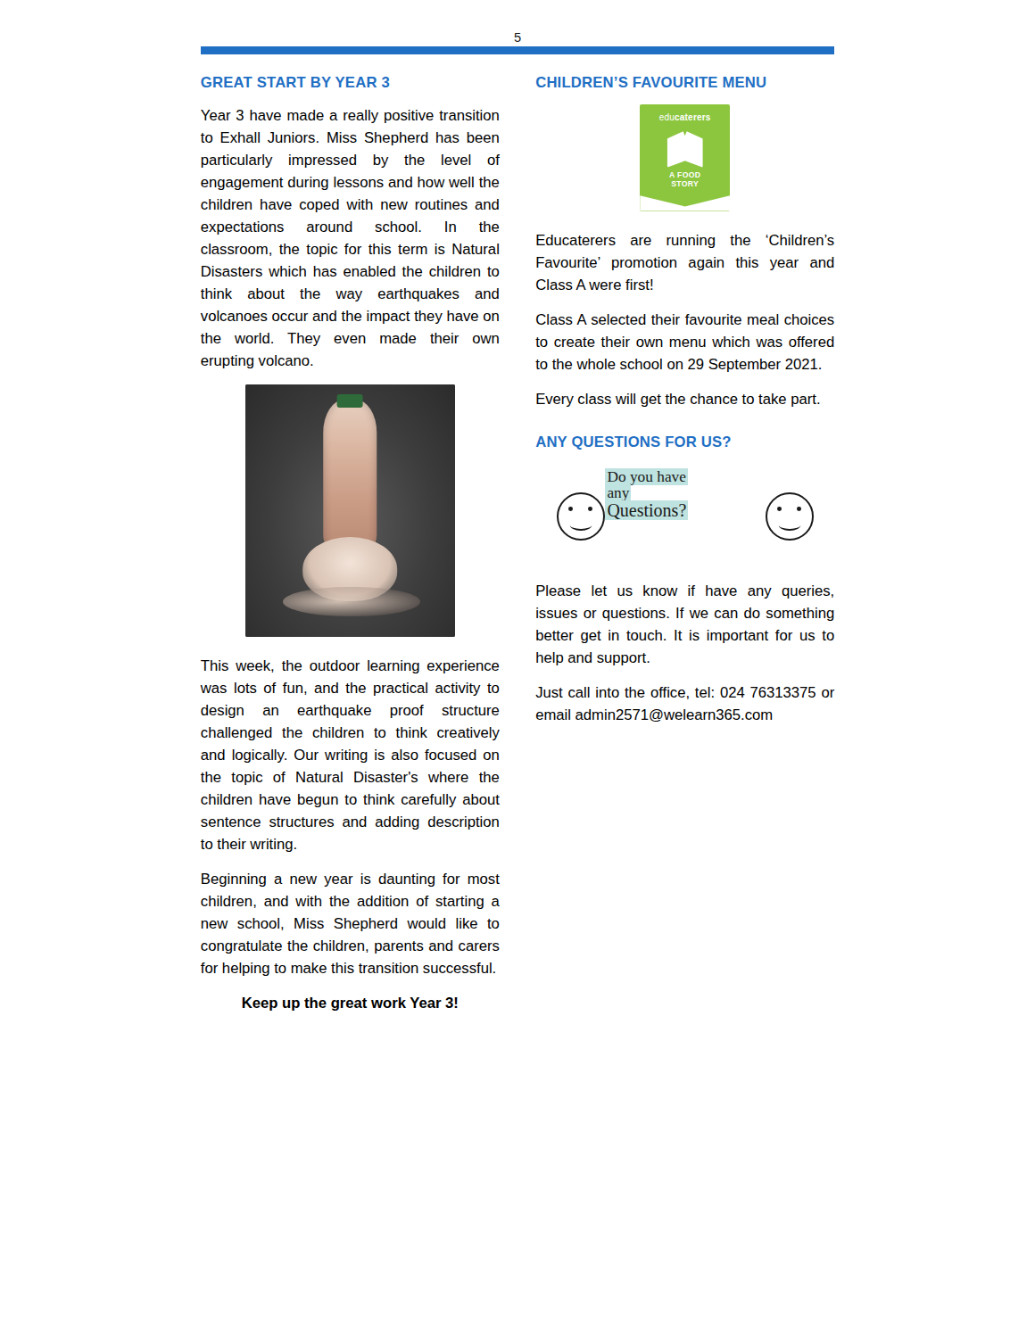5
Great start by Year 3
Year 3 have made a really positive transition to Exhall Juniors. Miss Shepherd has been particularly impressed by the level of engagement during lessons and how well the children have coped with new routines and expectations around school. In the classroom, the topic for this term is Natural Disasters which has enabled the children to think about the way earthquakes and volcanoes occur and the impact they have on the world. They even made their own erupting volcano.
This week, the outdoor learning experience was lots of fun, and the practical activity to design an earthquake proof structure challenged the children to think creatively and logically. Our writing is also focused on the topic of Natural Disaster's where the children have begun to think carefully about sentence structures and adding description to their writing.
Beginning a new year is daunting for most children, and with the addition of starting a new school, Miss Shepherd would like to congratulate the children, parents and carers for helping to make this transition successful.
Keep up the great work Year 3!
Children’s favourite menu
educaterers
A FOOD
STORY
Educaterers are running the ‘Children’s Favourite’ promotion again this year and Class A were first!
Class A selected their favourite meal choices to create their own menu which was offered to the whole school on 29 September 2021.
Every class will get the chance to take part.
Any questions for us?
Do you have
any
Questions?
Please let us know if have any queries, issues or questions. If we can do something better get in touch. It is important for us to help and support.
Just call into the office, tel: 024 76313375 or email admin2571@welearn365.com